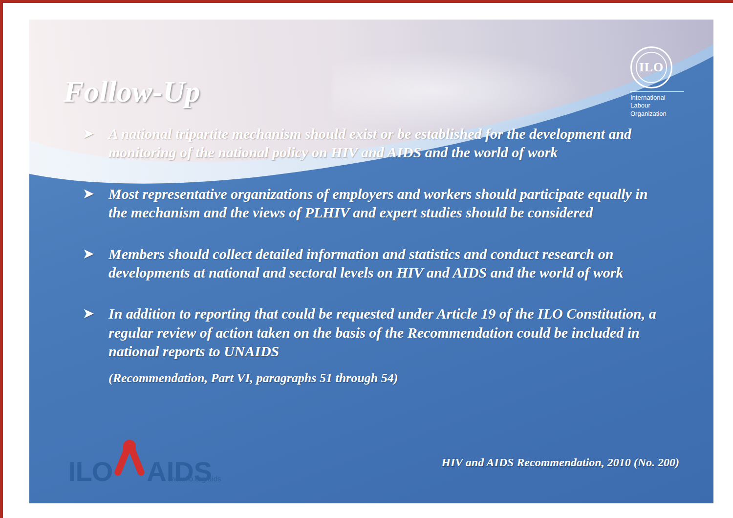Follow-Up
International
Labour
Organization
A national tripartite mechanism should exist or be established for the development and monitoring of the national policy on HIV and AIDS and the world of work
Most representative organizations of employers and workers should participate equally in the mechanism and the views of PLHIV and expert studies should be considered
Members should collect detailed information and statistics and conduct research on developments at national and sectoral levels on HIV and AIDS and the world of work
In addition to reporting that could be requested under Article 19 of the ILO Constitution, a regular review of action taken on the basis of the Recommendation could be included in national reports to UNAIDS (Recommendation, Part VI, paragraphs 51 through 54)
HIV and AIDS Recommendation, 2010 (No. 200)
ILO AIDS www.ilo.org/aids